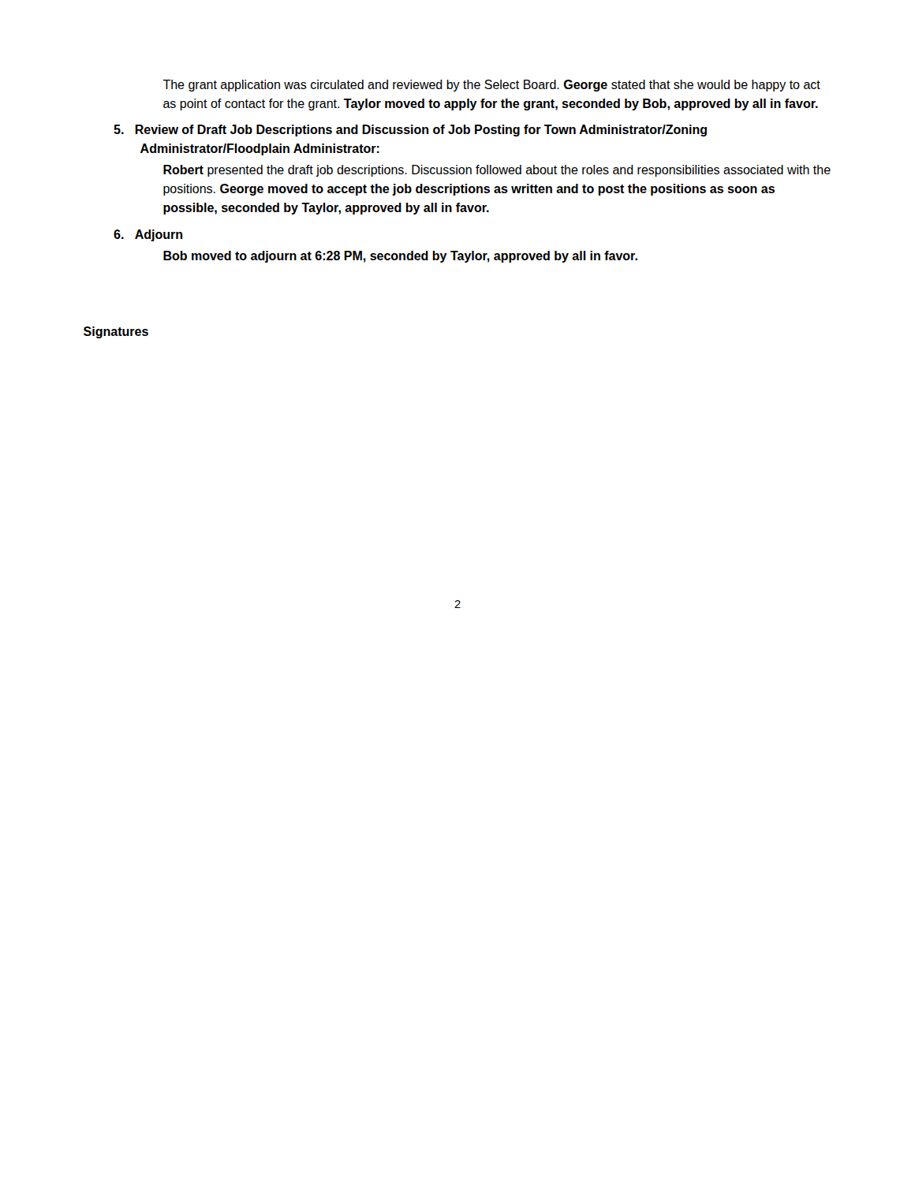The grant application was circulated and reviewed by the Select Board. George stated that she would be happy to act as point of contact for the grant. Taylor moved to apply for the grant, seconded by Bob, approved by all in favor.
5. Review of Draft Job Descriptions and Discussion of Job Posting for Town Administrator/Zoning Administrator/Floodplain Administrator:
Robert presented the draft job descriptions. Discussion followed about the roles and responsibilities associated with the positions. George moved to accept the job descriptions as written and to post the positions as soon as possible, seconded by Taylor, approved by all in favor.
6. Adjourn
Bob moved to adjourn at 6:28 PM, seconded by Taylor, approved by all in favor.
Signatures
2